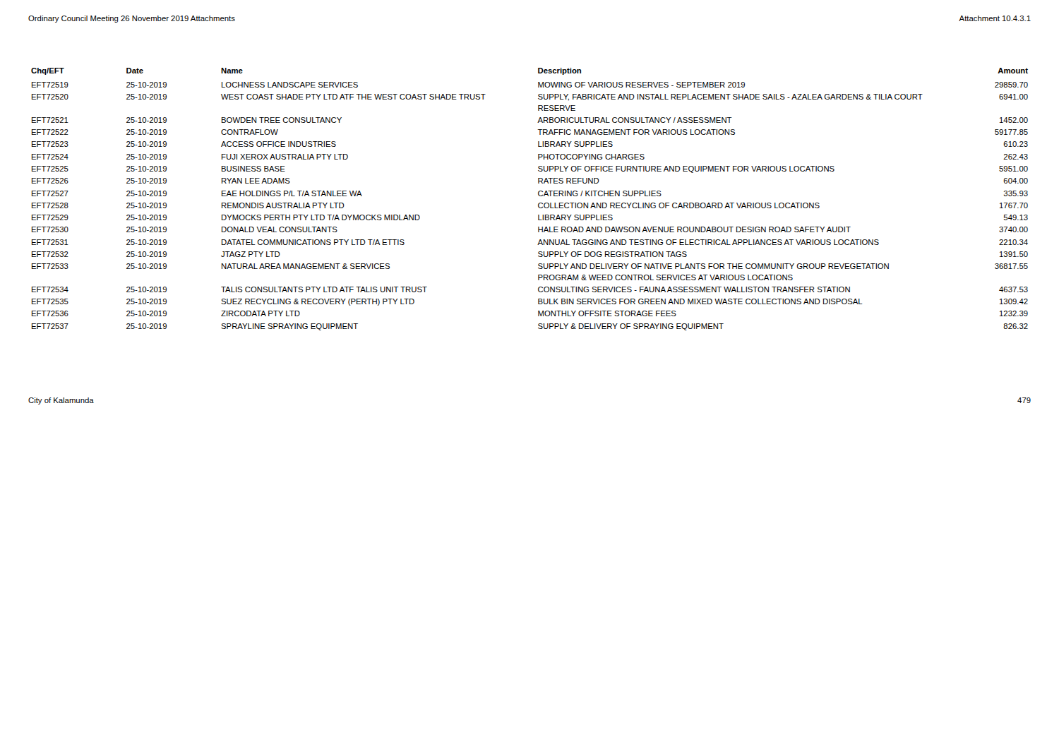Ordinary Council Meeting 26 November 2019 Attachments Attachment 10.4.3.1
| Chq/EFT | Date | Name | Description | Amount |
| --- | --- | --- | --- | --- |
| EFT72519 | 25-10-2019 | LOCHNESS LANDSCAPE SERVICES | MOWING OF VARIOUS RESERVES - SEPTEMBER 2019 | 29859.70 |
| EFT72520 | 25-10-2019 | WEST COAST SHADE PTY LTD ATF THE WEST COAST SHADE TRUST | SUPPLY, FABRICATE AND INSTALL REPLACEMENT SHADE SAILS - AZALEA GARDENS & TILIA COURT RESERVE | 6941.00 |
| EFT72521 | 25-10-2019 | BOWDEN TREE CONSULTANCY | ARBORICULTURAL CONSULTANCY / ASSESSMENT | 1452.00 |
| EFT72522 | 25-10-2019 | CONTRAFLOW | TRAFFIC MANAGEMENT FOR VARIOUS LOCATIONS | 59177.85 |
| EFT72523 | 25-10-2019 | ACCESS OFFICE INDUSTRIES | LIBRARY SUPPLIES | 610.23 |
| EFT72524 | 25-10-2019 | FUJI XEROX AUSTRALIA PTY LTD | PHOTOCOPYING CHARGES | 262.43 |
| EFT72525 | 25-10-2019 | BUSINESS BASE | SUPPLY OF OFFICE FURNTIURE AND EQUIPMENT FOR VARIOUS LOCATIONS | 5951.00 |
| EFT72526 | 25-10-2019 | RYAN LEE ADAMS | RATES REFUND | 604.00 |
| EFT72527 | 25-10-2019 | EAE HOLDINGS P/L T/A STANLEE WA | CATERING / KITCHEN SUPPLIES | 335.93 |
| EFT72528 | 25-10-2019 | REMONDIS AUSTRALIA PTY LTD | COLLECTION AND RECYCLING OF CARDBOARD AT VARIOUS LOCATIONS | 1767.70 |
| EFT72529 | 25-10-2019 | DYMOCKS PERTH PTY LTD T/A DYMOCKS MIDLAND | LIBRARY SUPPLIES | 549.13 |
| EFT72530 | 25-10-2019 | DONALD VEAL CONSULTANTS | HALE ROAD AND DAWSON AVENUE ROUNDABOUT DESIGN ROAD SAFETY AUDIT | 3740.00 |
| EFT72531 | 25-10-2019 | DATATEL COMMUNICATIONS PTY LTD T/A ETTIS | ANNUAL TAGGING AND TESTING OF ELECTIRICAL APPLIANCES AT VARIOUS LOCATIONS | 2210.34 |
| EFT72532 | 25-10-2019 | JTAGZ PTY LTD | SUPPLY OF DOG REGISTRATION TAGS | 1391.50 |
| EFT72533 | 25-10-2019 | NATURAL AREA MANAGEMENT & SERVICES | SUPPLY AND DELIVERY OF NATIVE PLANTS FOR THE COMMUNITY GROUP REVEGETATION PROGRAM & WEED CONTROL SERVICES AT VARIOUS LOCATIONS | 36817.55 |
| EFT72534 | 25-10-2019 | TALIS CONSULTANTS PTY LTD ATF TALIS UNIT TRUST | CONSULTING SERVICES - FAUNA ASSESSMENT WALLISTON TRANSFER STATION | 4637.53 |
| EFT72535 | 25-10-2019 | SUEZ RECYCLING & RECOVERY (PERTH) PTY LTD | BULK BIN SERVICES FOR GREEN AND MIXED WASTE COLLECTIONS AND DISPOSAL | 1309.42 |
| EFT72536 | 25-10-2019 | ZIRCODATA PTY LTD | MONTHLY OFFSITE STORAGE FEES | 1232.39 |
| EFT72537 | 25-10-2019 | SPRAYLINE SPRAYING EQUIPMENT | SUPPLY & DELIVERY OF SPRAYING EQUIPMENT | 826.32 |
City of Kalamunda 479